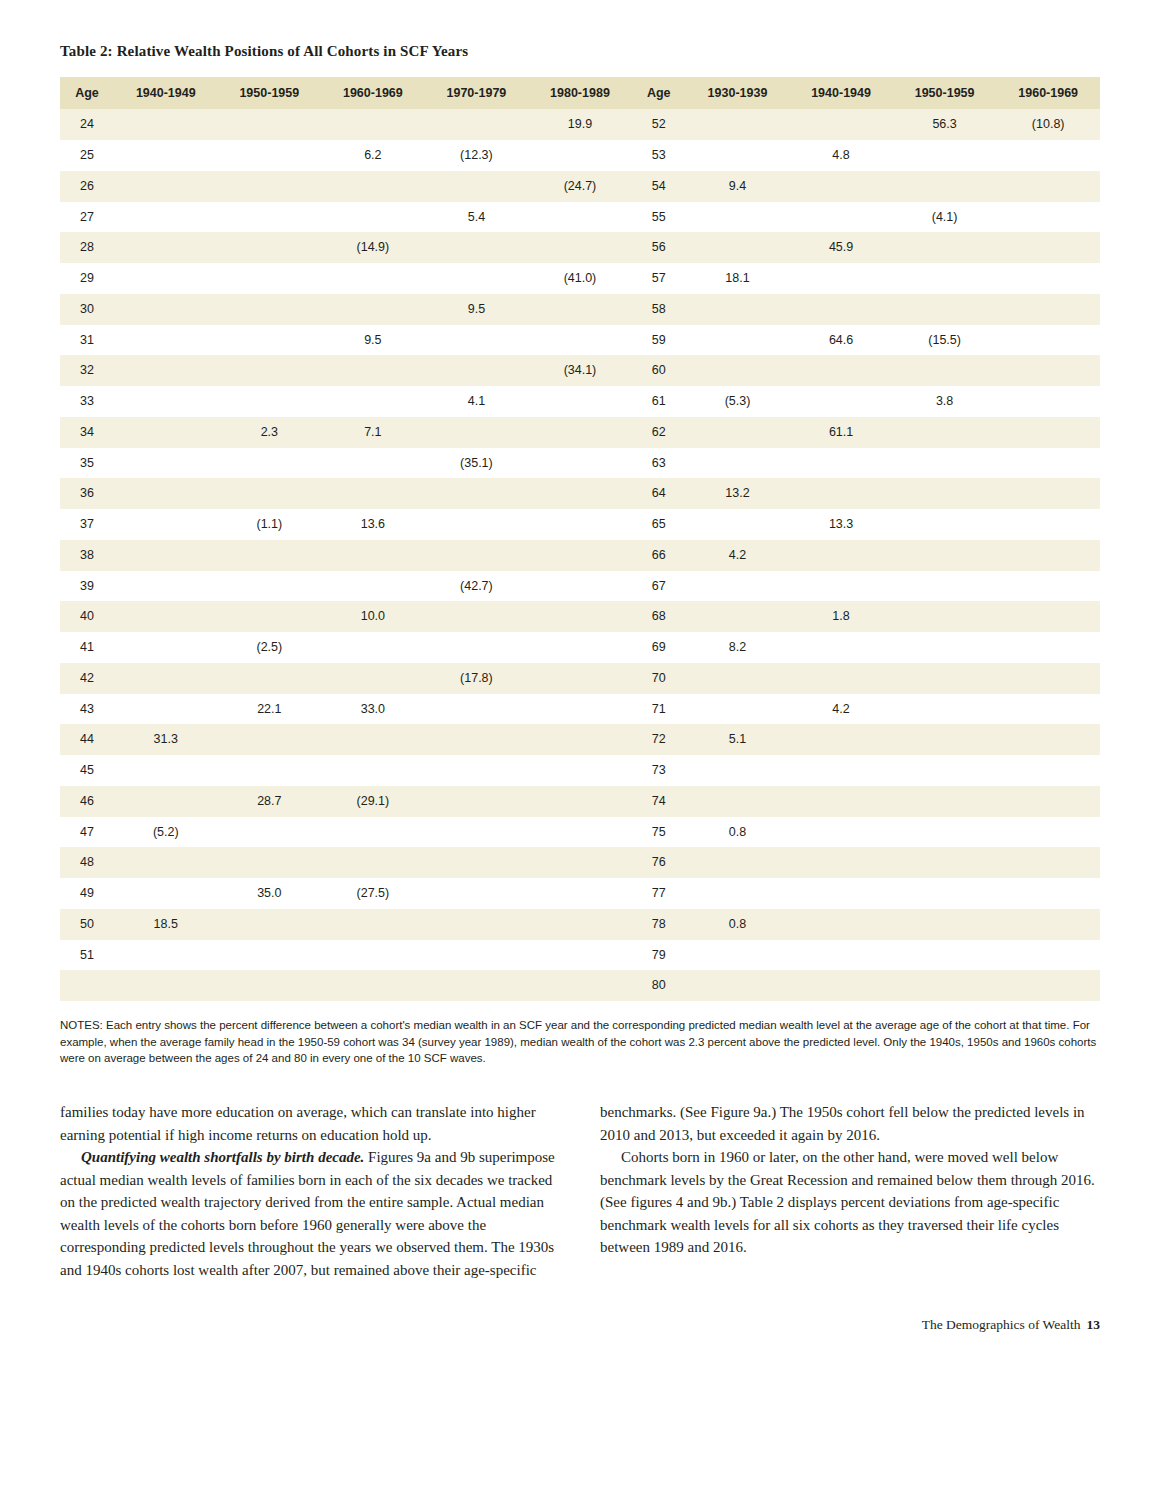Table 2: Relative Wealth Positions of All Cohorts in SCF Years
| Age | 1940-1949 | 1950-1959 | 1960-1969 | 1970-1979 | 1980-1989 | Age | 1930-1939 | 1940-1949 | 1950-1959 | 1960-1969 |
| --- | --- | --- | --- | --- | --- | --- | --- | --- | --- | --- |
| 24 | | | | | 19.9 | 52 | | | 56.3 | (10.8) |
| 25 | | | 6.2 | (12.3) | | 53 | | 4.8 | | |
| 26 | | | | | (24.7) | 54 | 9.4 | | | |
| 27 | | | | 5.4 | | 55 | | | (4.1) | |
| 28 | | | (14.9) | | | 56 | | 45.9 | | |
| 29 | | | | | (41.0) | 57 | 18.1 | | | |
| 30 | | | | 9.5 | | 58 | | | | |
| 31 | | | 9.5 | | | 59 | | 64.6 | (15.5) | |
| 32 | | | | | (34.1) | 60 | | | | |
| 33 | | | | 4.1 | | 61 | (5.3) | | 3.8 | |
| 34 | | 2.3 | 7.1 | | | 62 | | 61.1 | | |
| 35 | | | | (35.1) | | 63 | | | | |
| 36 | | | | | | 64 | 13.2 | | | |
| 37 | | (1.1) | 13.6 | | | 65 | | 13.3 | | |
| 38 | | | | | | 66 | 4.2 | | | |
| 39 | | | | (42.7) | | 67 | | | | |
| 40 | | | 10.0 | | | 68 | | 1.8 | | |
| 41 | | (2.5) | | | | 69 | 8.2 | | | |
| 42 | | | | (17.8) | | 70 | | | | |
| 43 | | 22.1 | 33.0 | | | 71 | | 4.2 | | |
| 44 | 31.3 | | | | | 72 | 5.1 | | | |
| 45 | | | | | | 73 | | | | |
| 46 | | 28.7 | (29.1) | | | 74 | | | | |
| 47 | (5.2) | | | | | 75 | 0.8 | | | |
| 48 | | | | | | 76 | | | | |
| 49 | | 35.0 | (27.5) | | | 77 | | | | |
| 50 | 18.5 | | | | | 78 | 0.8 | | | |
| 51 | | | | | | 79 | | | | |
| | | | | | | 80 | | | | |
NOTES: Each entry shows the percent difference between a cohort's median wealth in an SCF year and the corresponding predicted median wealth level at the average age of the cohort at that time. For example, when the average family head in the 1950-59 cohort was 34 (survey year 1989), median wealth of the cohort was 2.3 percent above the predicted level. Only the 1940s, 1950s and 1960s cohorts were on average between the ages of 24 and 80 in every one of the 10 SCF waves.
families today have more education on average, which can translate into higher earning potential if high income returns on education hold up.
Quantifying wealth shortfalls by birth decade. Figures 9a and 9b superimpose actual median wealth levels of families born in each of the six decades we tracked on the predicted wealth trajectory derived from the entire sample. Actual median wealth levels of the cohorts born before 1960 generally were above the corresponding predicted levels throughout the years we observed them. The 1930s and 1940s cohorts lost wealth after 2007, but remained above their age-specific benchmarks. (See Figure 9a.) The 1950s cohort fell below the predicted levels in 2010 and 2013, but exceeded it again by 2016.
Cohorts born in 1960 or later, on the other hand, were moved well below benchmark levels by the Great Recession and remained below them through 2016. (See figures 4 and 9b.) Table 2 displays percent deviations from age-specific benchmark wealth levels for all six cohorts as they traversed their life cycles between 1989 and 2016.
The Demographics of Wealth13